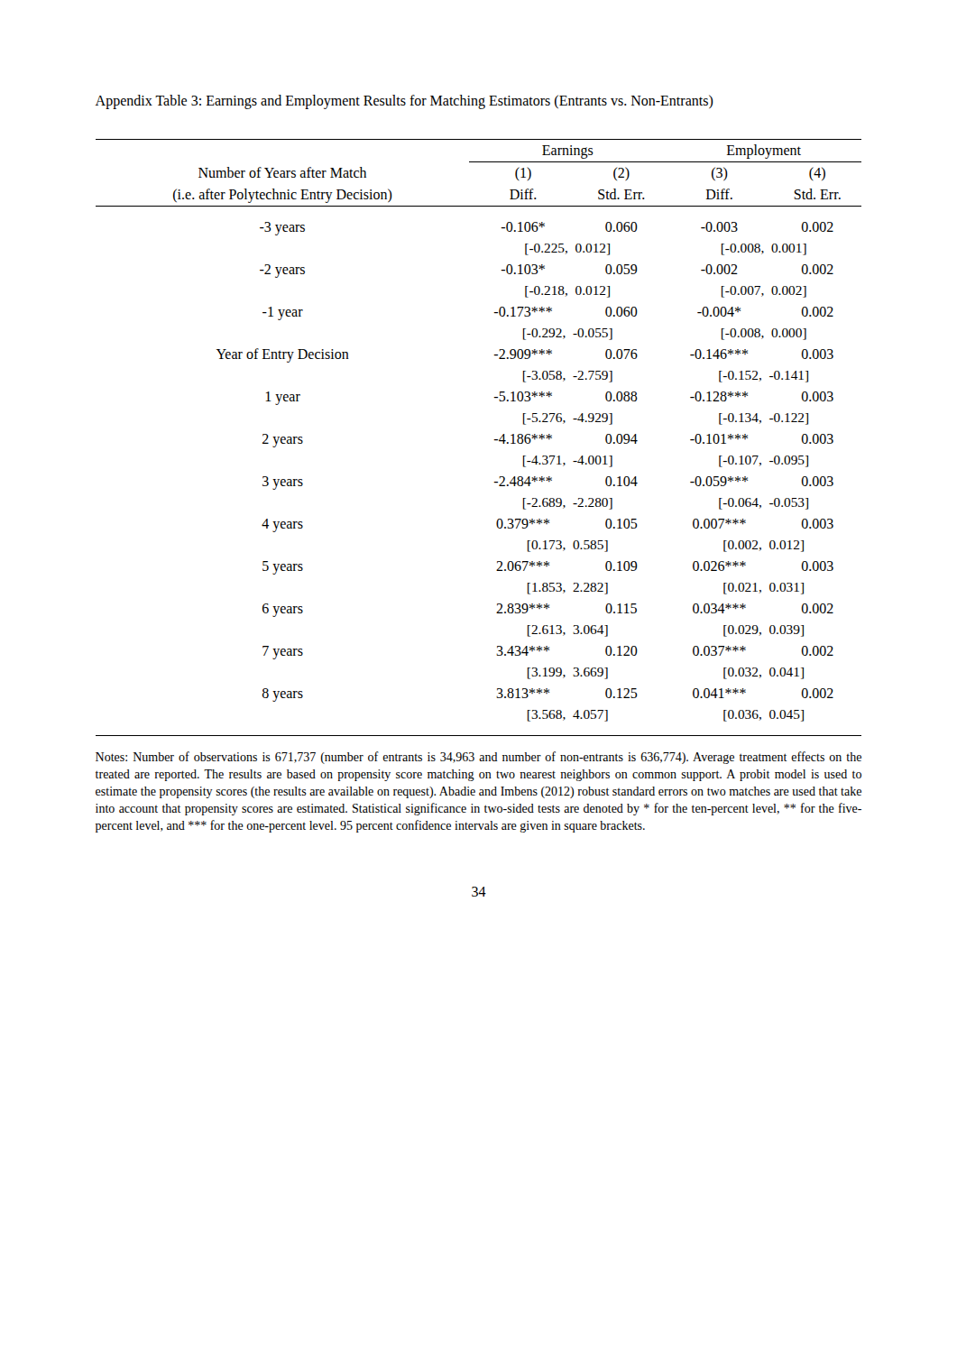Appendix Table 3: Earnings and Employment Results for Matching Estimators (Entrants vs. Non-Entrants)
| | Earnings | Employment |
| Number of Years after Match | (1) | (2) | (3) | (4) |
| (i.e. after Polytechnic Entry Decision) | Diff. | Std. Err. | Diff. | Std. Err. |
| -3 years | -0.106* | 0.060 | -0.003 | 0.002 |
| | [-0.225, 0.012] | [-0.008, 0.001] |
| -2 years | -0.103* | 0.059 | -0.002 | 0.002 |
| | [-0.218, 0.012] | [-0.007, 0.002] |
| -1 year | -0.173*** | 0.060 | -0.004* | 0.002 |
| | [-0.292, -0.055] | [-0.008, 0.000] |
| Year of Entry Decision | -2.909*** | 0.076 | -0.146*** | 0.003 |
| | [-3.058, -2.759] | [-0.152, -0.141] |
| 1 year | -5.103*** | 0.088 | -0.128*** | 0.003 |
| | [-5.276, -4.929] | [-0.134, -0.122] |
| 2 years | -4.186*** | 0.094 | -0.101*** | 0.003 |
| | [-4.371, -4.001] | [-0.107, -0.095] |
| 3 years | -2.484*** | 0.104 | -0.059*** | 0.003 |
| | [-2.689, -2.280] | [-0.064, -0.053] |
| 4 years | 0.379*** | 0.105 | 0.007*** | 0.003 |
| | [0.173, 0.585] | [0.002, 0.012] |
| 5 years | 2.067*** | 0.109 | 0.026*** | 0.003 |
| | [1.853, 2.282] | [0.021, 0.031] |
| 6 years | 2.839*** | 0.115 | 0.034*** | 0.002 |
| | [2.613, 3.064] | [0.029, 0.039] |
| 7 years | 3.434*** | 0.120 | 0.037*** | 0.002 |
| | [3.199, 3.669] | [0.032, 0.041] |
| 8 years | 3.813*** | 0.125 | 0.041*** | 0.002 |
| | [3.568, 4.057] | [0.036, 0.045] |
Notes: Number of observations is 671,737 (number of entrants is 34,963 and number of non-entrants is 636,774). Average treatment effects on the treated are reported. The results are based on propensity score matching on two nearest neighbors on common support. A probit model is used to estimate the propensity scores (the results are available on request). Abadie and Imbens (2012) robust standard errors on two matches are used that take into account that propensity scores are estimated. Statistical significance in two-sided tests are denoted by * for the ten-percent level, ** for the five-percent level, and *** for the one-percent level. 95 percent confidence intervals are given in square brackets.
34